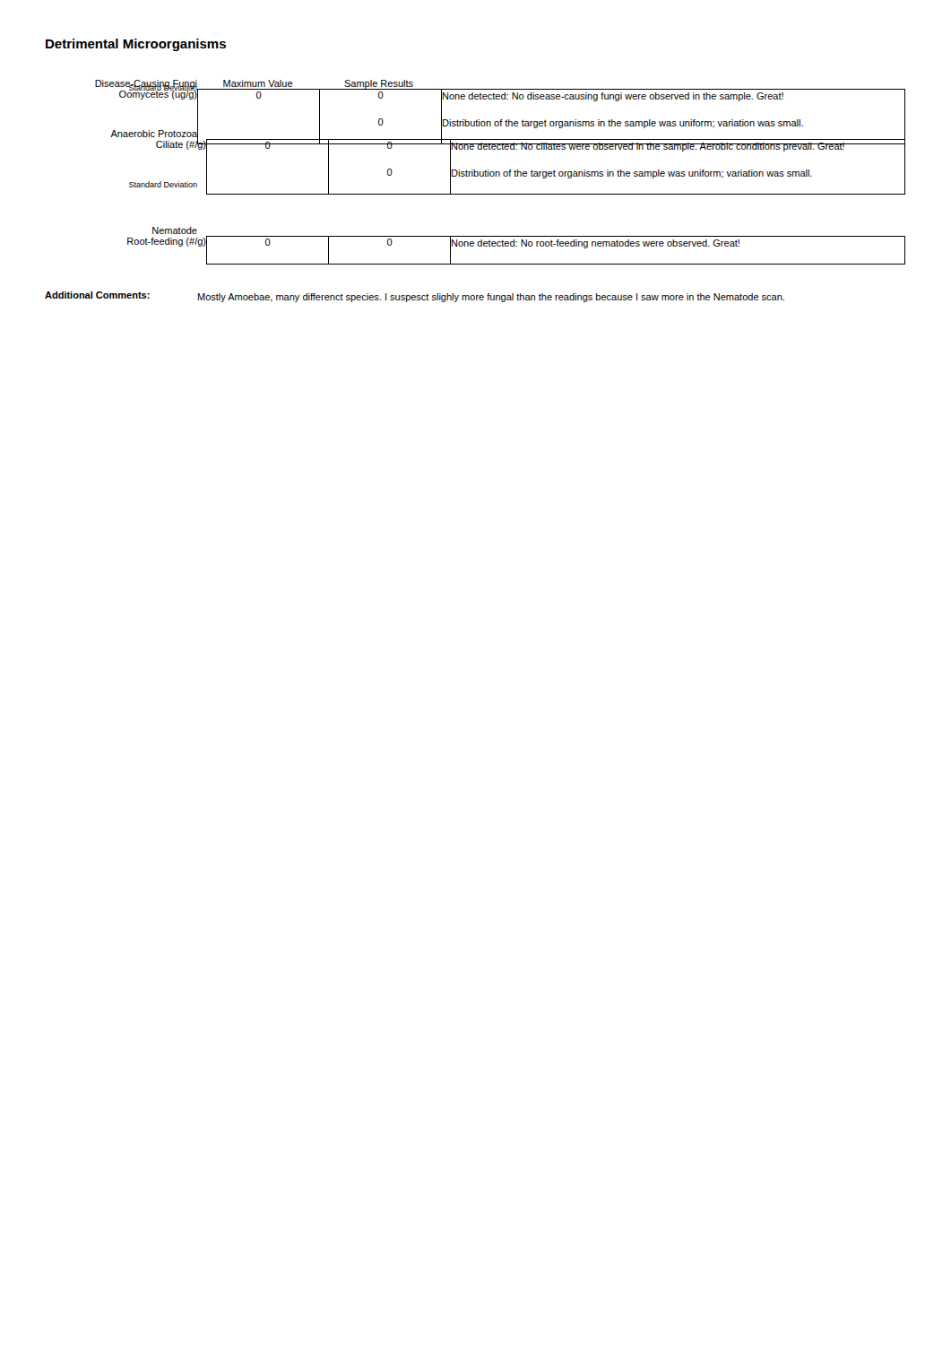Detrimental Microorganisms
| Disease-Causing Fungi | Maximum Value | Sample Results | |
| Oomycetes (ug/g) | / 0 / 0 / None detected: No disease-causing fungi were observed in the sample. Great! / / / 0 / Distribution of the target organisms in the sample was uniform; variation was small. / |
| Standard Deviation | | | |
| Anaerobic Protozoa | | | |
| Ciliate (#/g) | / 0 / 0 / None detected: No ciliates were observed in the sample. Aerobic conditions prevail. Great! / / / 0 / Distribution of the target organisms in the sample was uniform; variation was small. / |
| Standard Deviation | | | |
| Nematode | | | |
| Root-feeding (#/g) | / 0 / 0 / None detected: No root-feeding nematodes were observed. Great! / |
| Additional Comments: | Mostly Amoebae, many differenct species. I suspesct slighly more fungal than the readings because I saw more in the Nematode scan. |